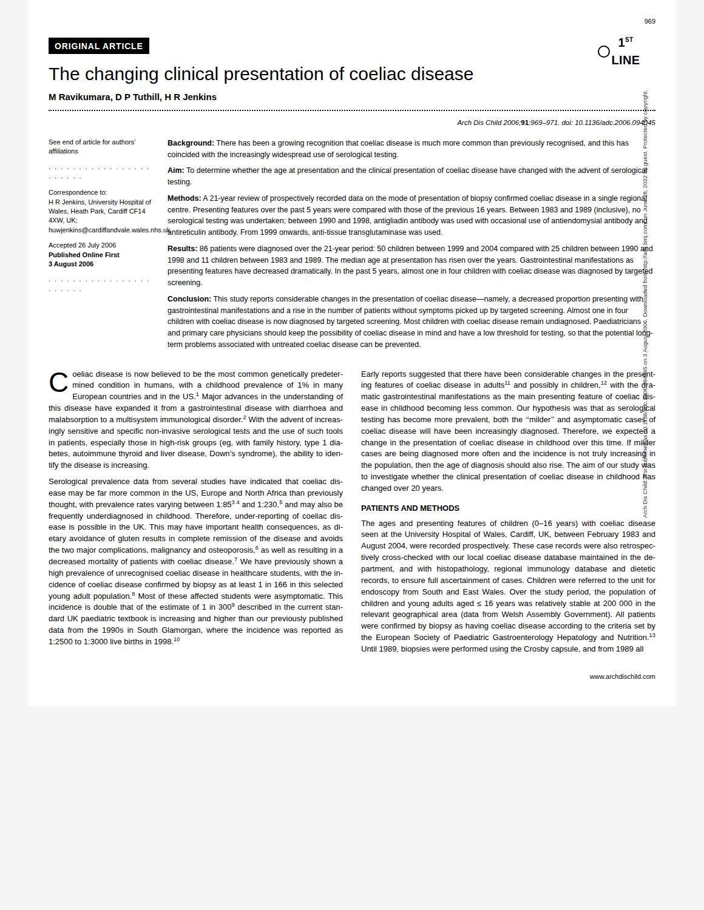969
1ST
LINE
ORIGINAL ARTICLE
The changing clinical presentation of coeliac disease
M Ravikumara, D P Tuthill, H R Jenkins
Arch Dis Child 2006;91:969–971. doi: 10.1136/adc.2006.094045
See end of article for authors’ affiliations
. . . . . . . . . . . . . . . . . . . . . . .
Correspondence to:
H R Jenkins, University Hospital of Wales, Heath Park, Cardiff CF14 4XW, UK; huwjenkins@cardiffandvale.wales.nhs.uk
Accepted 26 July 2006
Published Online First
3 August 2006
. . . . . . . . . . . . . . . . . . . . . . .
Background: There has been a growing recognition that coeliac disease is much more common than previously recognised, and this has coincided with the increasingly widespread use of serological testing.
Aim: To determine whether the age at presentation and the clinical presentation of coeliac disease have changed with the advent of serological testing.
Methods: A 21-year review of prospectively recorded data on the mode of presentation of biopsy confirmed coeliac disease in a single regional centre. Presenting features over the past 5 years were compared with those of the previous 16 years. Between 1983 and 1989 (inclusive), no serological testing was undertaken; between 1990 and 1998, antigliadin antibody was used with occasional use of antiendomysial antibody and antireticulin antibody. From 1999 onwards, anti-tissue transglutaminase was used.
Results: 86 patients were diagnosed over the 21-year period: 50 children between 1999 and 2004 compared with 25 children between 1990 and 1998 and 11 children between 1983 and 1989. The median age at presentation has risen over the years. Gastrointestinal manifestations as presenting features have decreased dramatically. In the past 5 years, almost one in four children with coeliac disease was diagnosed by targeted screening.
Conclusion: This study reports considerable changes in the presentation of coeliac disease—namely, a decreased proportion presenting with gastrointestinal manifestations and a rise in the number of patients without symptoms picked up by targeted screening. Almost one in four children with coeliac disease is now diagnosed by targeted screening. Most children with coeliac disease remain undiagnosed. Paediatricians and primary care physicians should keep the possibility of coeliac disease in mind and have a low threshold for testing, so that the potential long-term problems associated with untreated coeliac disease can be prevented.
Coeliac disease is now believed to be the most common genetically predetermined condition in humans, with a childhood prevalence of 1% in many European countries and in the US.1 Major advances in the understanding of this disease have expanded it from a gastrointestinal disease with diarrhoea and malabsorption to a multisystem immunological disorder.2 With the advent of increasingly sensitive and specific non-invasive serological tests and the use of such tools in patients, especially those in high-risk groups (eg, with family history, type 1 diabetes, autoimmune thyroid and liver disease, Down’s syndrome), the ability to identify the disease is increasing.
Serological prevalence data from several studies have indicated that coeliac disease may be far more common in the US, Europe and North Africa than previously thought, with prevalence rates varying between 1:853 4 and 1:230,5 and may also be frequently underdiagnosed in childhood. Therefore, under-reporting of coeliac disease is possible in the UK. This may have important health consequences, as dietary avoidance of gluten results in complete remission of the disease and avoids the two major complications, malignancy and osteoporosis,6 as well as resulting in a decreased mortality of patients with coeliac disease.7 We have previously shown a high prevalence of unrecognised coeliac disease in healthcare students, with the incidence of coeliac disease confirmed by biopsy as at least 1 in 166 in this selected young adult population.8 Most of these affected students were asymptomatic. This incidence is double that of the estimate of 1 in 3009 described in the current standard UK paediatric textbook is increasing and higher than our previously published data from the 1990s in South Glamorgan, where the incidence was reported as 1:2500 to 1:3000 live births in 1998.10
Early reports suggested that there have been considerable changes in the presenting features of coeliac disease in adults11 and possibly in children,12 with the dramatic gastrointestinal manifestations as the main presenting feature of coeliac disease in childhood becoming less common. Our hypothesis was that as serological testing has become more prevalent, both the ‘‘milder’’ and asymptomatic cases of coeliac disease will have been increasingly diagnosed. Therefore, we expected a change in the presentation of coeliac disease in childhood over this time. If milder cases are being diagnosed more often and the incidence is not truly increasing in the population, then the age of diagnosis should also rise. The aim of our study was to investigate whether the clinical presentation of coeliac disease in childhood has changed over 20 years.
Patients and methods
The ages and presenting features of children (0–16 years) with coeliac disease seen at the University Hospital of Wales, Cardiff, UK, between February 1983 and August 2004, were recorded prospectively. These case records were also retrospectively cross-checked with our local coeliac disease database maintained in the department, and with histopathology, regional immunology database and dietetic records, to ensure full ascertainment of cases. Children were referred to the unit for endoscopy from South and East Wales. Over the study period, the population of children and young adults aged ≤ 16 years was relatively stable at 200 000 in the relevant geographical area (data from Welsh Assembly Government). All patients were confirmed by biopsy as having coeliac disease according to the criteria set by the European Society of Paediatric Gastroenterology Hepatology and Nutrition.13 Until 1989, biopsies were performed using the Crosby capsule, and from 1989 all
www.archdischild.com
Arch Dis Child: first published as 10.1136/adc.2006.094045 on 3 August 2006. Downloaded from http://adc.bmj.com/ on June 28, 2022 by guest. Protected by copyright.